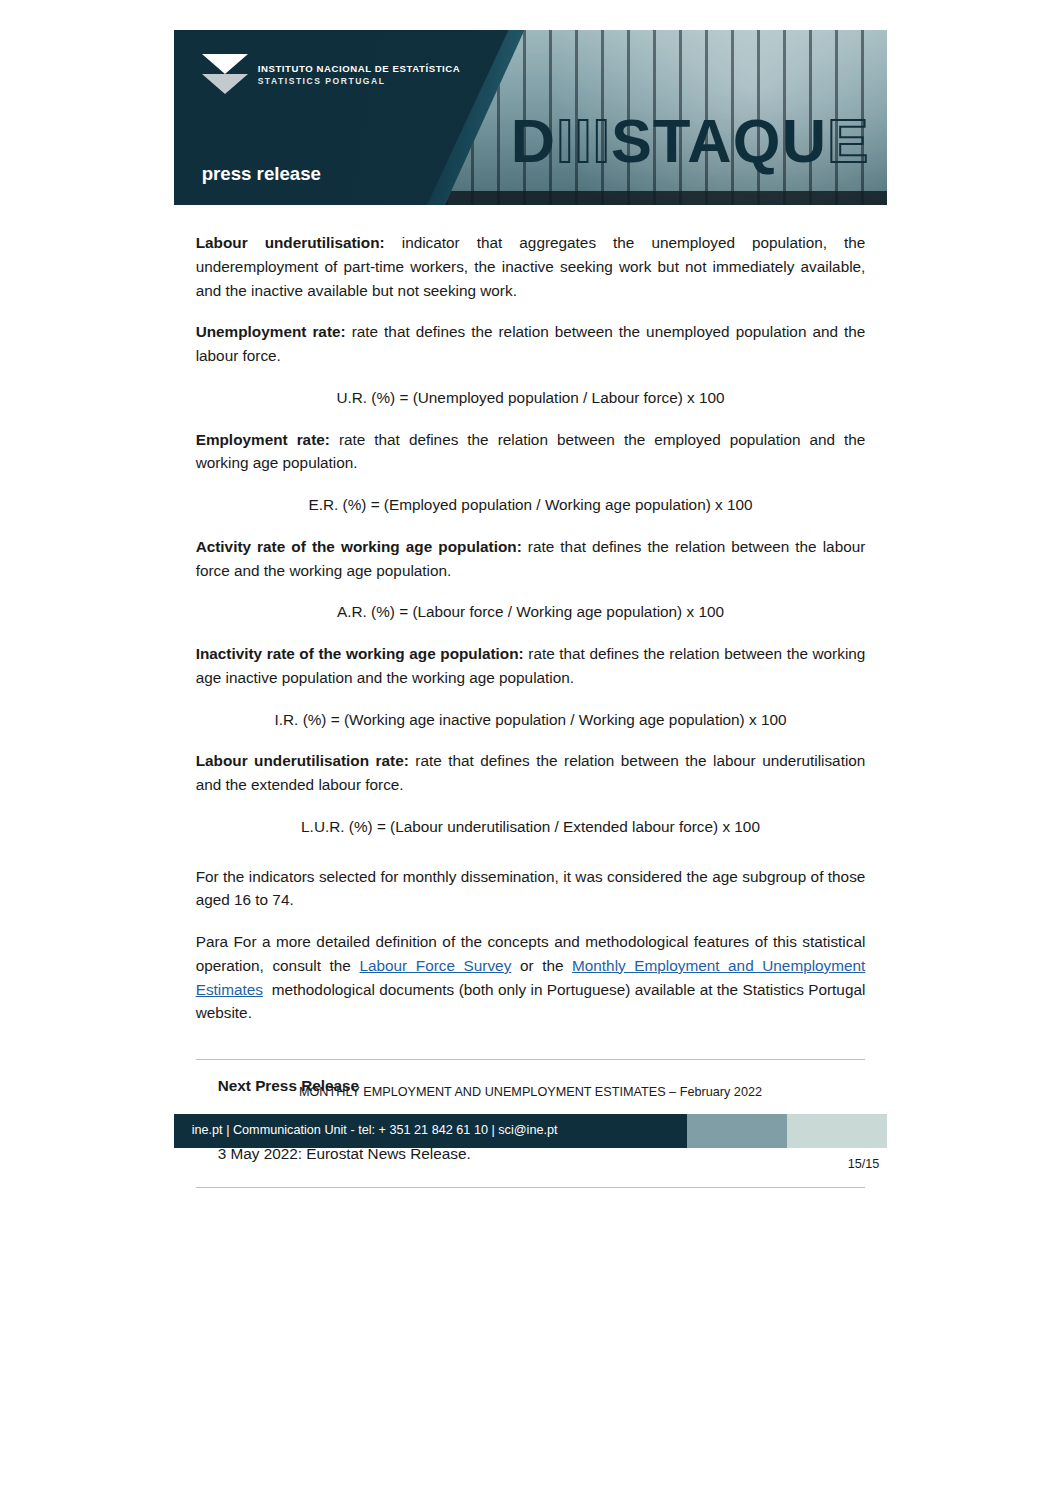Instituto Nacional de Estatística
Statistics Portugal
press release
DIIISTAQUE
Labour underutilisation: indicator that aggregates the unemployed population, the underemployment of part-time workers, the inactive seeking work but not immediately available, and the inactive available but not seeking work.
Unemployment rate: rate that defines the relation between the unemployed population and the labour force.
U.R. (%) = (Unemployed population / Labour force) x 100
Employment rate: rate that defines the relation between the employed population and the working age population.
E.R. (%) = (Employed population / Working age population) x 100
Activity rate of the working age population: rate that defines the relation between the labour force and the working age population.
A.R. (%) = (Labour force / Working age population) x 100
Inactivity rate of the working age population: rate that defines the relation between the working age inactive population and the working age population.
I.R. (%) = (Working age inactive population / Working age population) x 100
Labour underutilisation rate: rate that defines the relation between the labour underutilisation and the extended labour force.
L.U.R. (%) = (Labour underutilisation / Extended labour force) x 100
For the indicators selected for monthly dissemination, it was considered the age subgroup of those aged 16 to 74.
Para For a more detailed definition of the concepts and methodological features of this statistical operation, consult the Labour Force Survey or the Monthly Employment and Unemployment Estimates methodological documents (both only in Portuguese) available at the Statistics Portugal website.
Next Press Release
2 May 2022: “Monthly Employment and Unemployment Statistics – March 2022”.
3 May 2022: Eurostat News Release.
MONTHLY EMPLOYMENT AND UNEMPLOYMENT ESTIMATES – February 2022
ine.pt | Communication Unit - tel: + 351 21 842 61 10 | sci@ine.pt
15/15